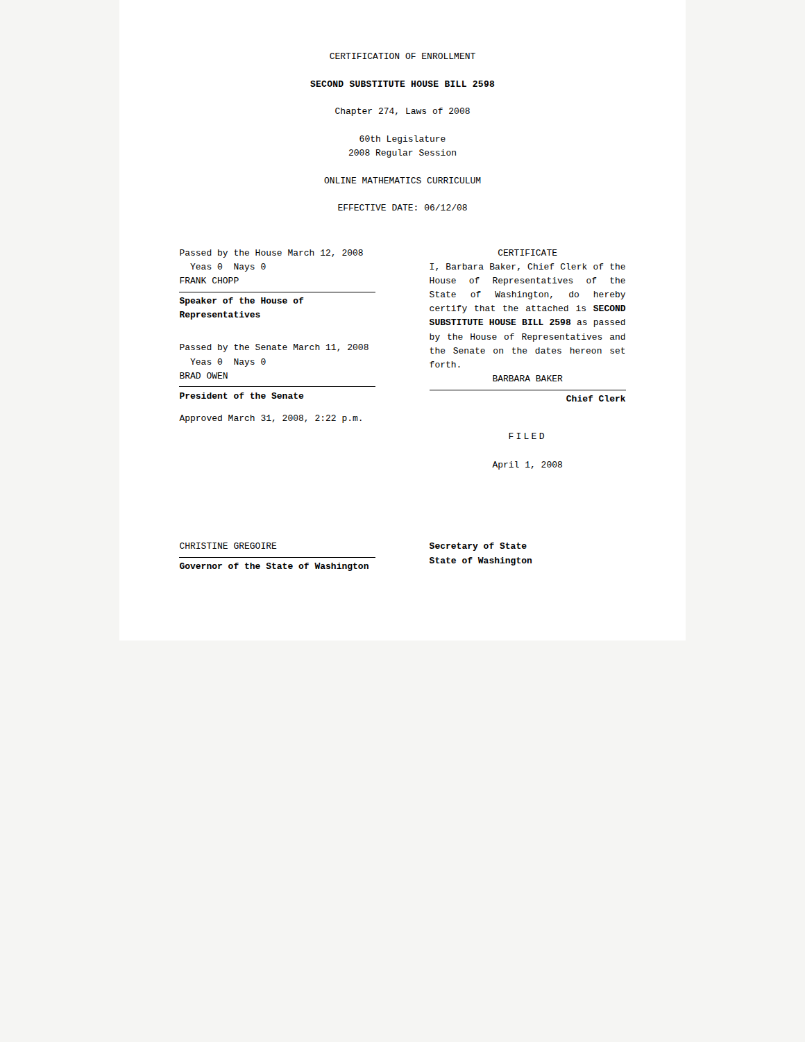CERTIFICATION OF ENROLLMENT
SECOND SUBSTITUTE HOUSE BILL 2598
Chapter 274, Laws of 2008
60th Legislature
2008 Regular Session
ONLINE MATHEMATICS CURRICULUM
EFFECTIVE DATE: 06/12/08
Passed by the House March 12, 2008
Yeas 0 Nays 0
FRANK CHOPP
Speaker of the House of Representatives
Passed by the Senate March 11, 2008
Yeas 0 Nays 0
BRAD OWEN
President of the Senate
Approved March 31, 2008, 2:22 p.m.
CERTIFICATE
I, Barbara Baker, Chief Clerk of the House of Representatives of the State of Washington, do hereby certify that the attached is SECOND SUBSTITUTE HOUSE BILL 2598 as passed by the House of Representatives and the Senate on the dates hereon set forth.
BARBARA BAKER
Chief Clerk
FILED
April 1, 2008
CHRISTINE GREGOIRE
Governor of the State of Washington
Secretary of State
State of Washington